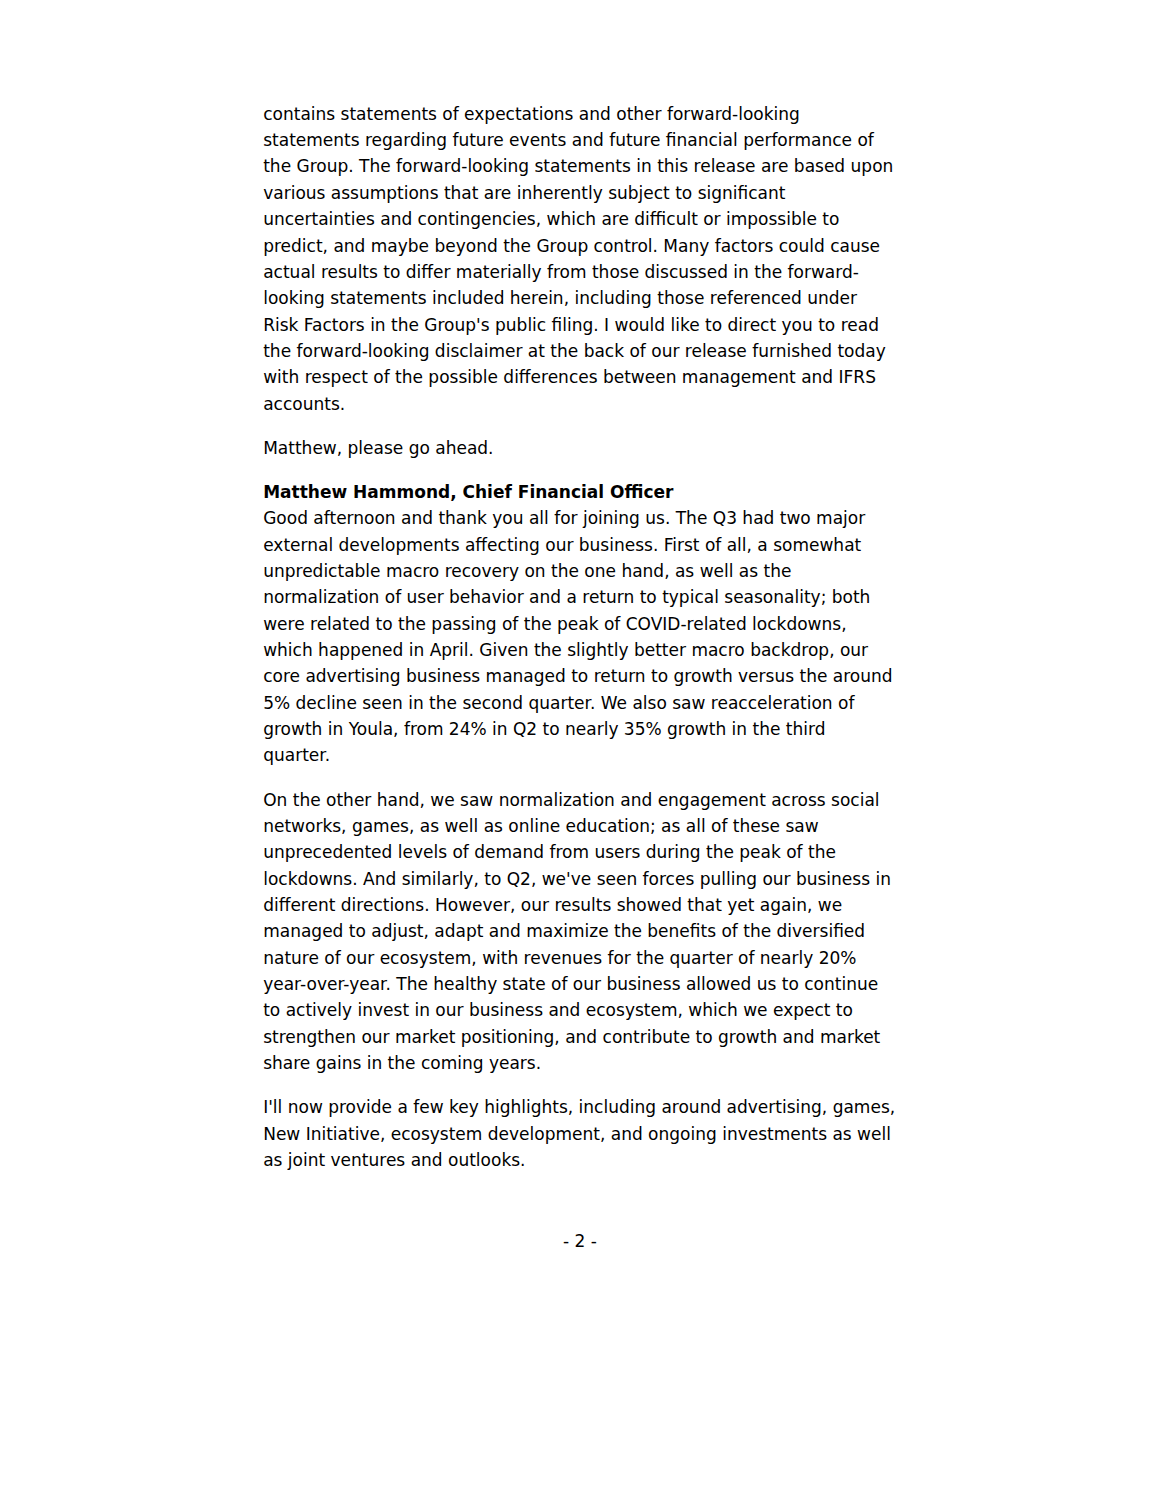contains statements of expectations and other forward-looking statements regarding future events and future financial performance of the Group. The forward-looking statements in this release are based upon various assumptions that are inherently subject to significant uncertainties and contingencies, which are difficult or impossible to predict, and maybe beyond the Group control. Many factors could cause actual results to differ materially from those discussed in the forward-looking statements included herein, including those referenced under Risk Factors in the Group's public filing. I would like to direct you to read the forward-looking disclaimer at the back of our release furnished today with respect of the possible differences between management and IFRS accounts.
Matthew, please go ahead.
Matthew Hammond, Chief Financial Officer
Good afternoon and thank you all for joining us. The Q3 had two major external developments affecting our business. First of all, a somewhat unpredictable macro recovery on the one hand, as well as the normalization of user behavior and a return to typical seasonality; both were related to the passing of the peak of COVID-related lockdowns, which happened in April. Given the slightly better macro backdrop, our core advertising business managed to return to growth versus the around 5% decline seen in the second quarter. We also saw reacceleration of growth in Youla, from 24% in Q2 to nearly 35% growth in the third quarter.
On the other hand, we saw normalization and engagement across social networks, games, as well as online education; as all of these saw unprecedented levels of demand from users during the peak of the lockdowns. And similarly, to Q2, we've seen forces pulling our business in different directions. However, our results showed that yet again, we managed to adjust, adapt and maximize the benefits of the diversified nature of our ecosystem, with revenues for the quarter of nearly 20% year-over-year. The healthy state of our business allowed us to continue to actively invest in our business and ecosystem, which we expect to strengthen our market positioning, and contribute to growth and market share gains in the coming years.
I'll now provide a few key highlights, including around advertising, games, New Initiative, ecosystem development, and ongoing investments as well as joint ventures and outlooks.
- 2 -